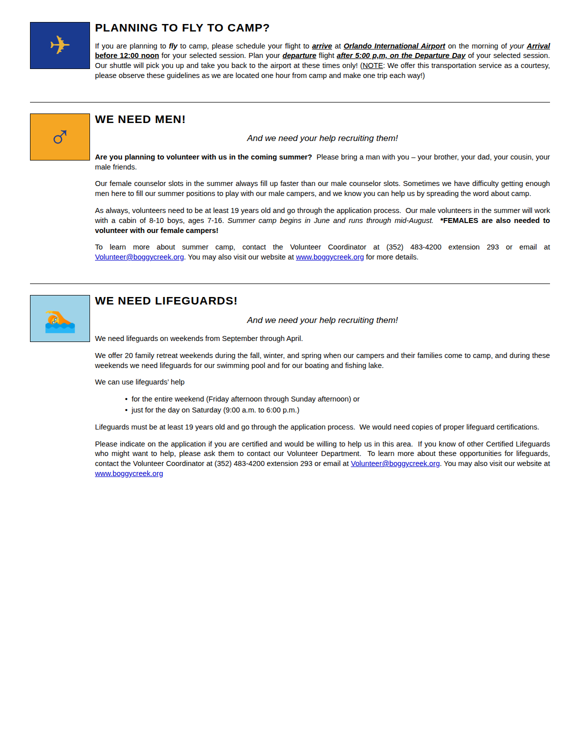✈
PLANNING TO FLY TO CAMP?
If you are planning to fly to camp, please schedule your flight to arrive at Orlando International Airport on the morning of your Arrival before 12:00 noon for your selected session. Plan your departure flight after 5:00 p,m, on the Departure Day of your selected session. Our shuttle will pick you up and take you back to the airport at these times only! (NOTE: We offer this transportation service as a courtesy, please observe these guidelines as we are located one hour from camp and make one trip each way!)
♂
WE NEED MEN!
And we need your help recruiting them!
Are you planning to volunteer with us in the coming summer? Please bring a man with you – your brother, your dad, your cousin, your male friends.
Our female counselor slots in the summer always fill up faster than our male counselor slots. Sometimes we have difficulty getting enough men here to fill our summer positions to play with our male campers, and we know you can help us by spreading the word about camp.
As always, volunteers need to be at least 19 years old and go through the application process. Our male volunteers in the summer will work with a cabin of 8-10 boys, ages 7-16. Summer camp begins in June and runs through mid-August. *FEMALES are also needed to volunteer with our female campers!
To learn more about summer camp, contact the Volunteer Coordinator at (352) 483-4200 extension 293 or email at Volunteer@boggycreek.org. You may also visit our website at www.boggycreek.org for more details.
🏊
WE NEED LIFEGUARDS!
And we need your help recruiting them!
We need lifeguards on weekends from September through April.
We offer 20 family retreat weekends during the fall, winter, and spring when our campers and their families come to camp, and during these weekends we need lifeguards for our swimming pool and for our boating and fishing lake.
We can use lifeguards’ help
for the entire weekend (Friday afternoon through Sunday afternoon) or
just for the day on Saturday (9:00 a.m. to 6:00 p.m.)
Lifeguards must be at least 19 years old and go through the application process. We would need copies of proper lifeguard certifications.
Please indicate on the application if you are certified and would be willing to help us in this area. If you know of other Certified Lifeguards who might want to help, please ask them to contact our Volunteer Department. To learn more about these opportunities for lifeguards, contact the Volunteer Coordinator at (352) 483-4200 extension 293 or email at Volunteer@boggycreek.org. You may also visit our website at www.boggycreek.org